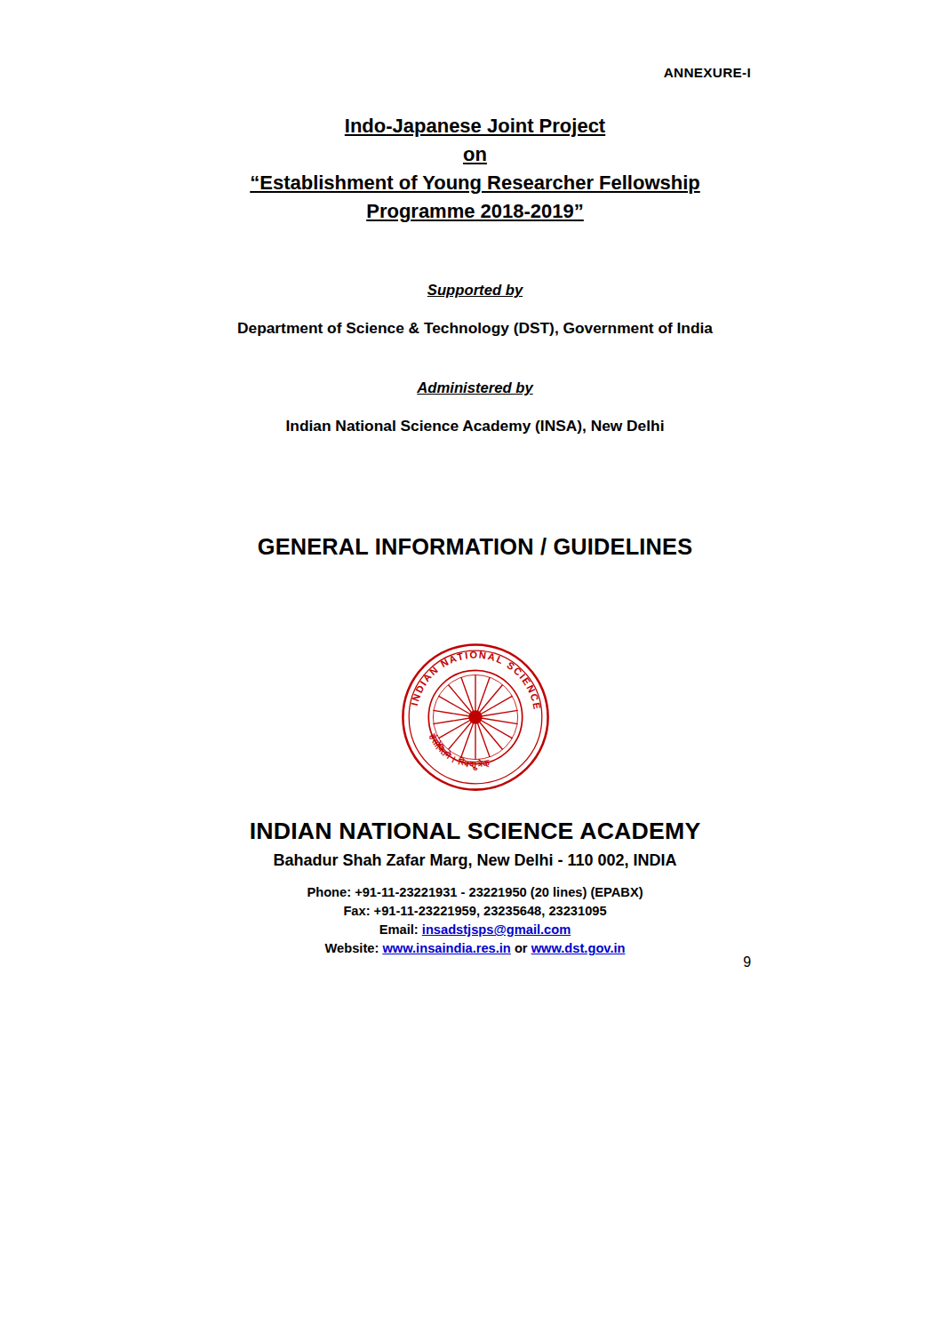ANNEXURE-I
Indo-Japanese Joint Project
on
“Establishment of Young Researcher Fellowship Programme 2018-2019”
Supported by
Department of Science & Technology (DST), Government of India
Administered by
Indian National Science Academy (INSA), New Delhi
GENERAL INFORMATION / GUIDELINES
INDIAN NATIONAL SCIENCE ACADEMY हंसोक्तिमे। स्विद्युत्रेक्
INDIAN NATIONAL SCIENCE ACADEMY
Bahadur Shah Zafar Marg, New Delhi - 110 002, INDIA
Phone: +91-11-23221931 - 23221950 (20 lines) (EPABX)
Fax: +91-11-23221959, 23235648, 23231095
Email: insadstjsps@gmail.com
Website: www.insaindia.res.in or www.dst.gov.in
9